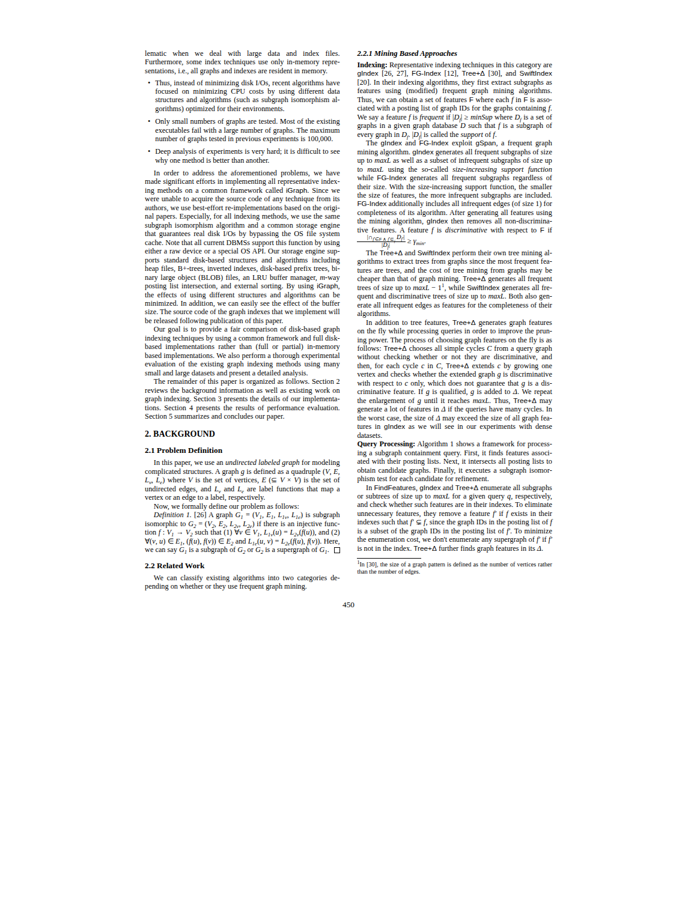lematic when we deal with large data and index files. Furthermore, some index techniques use only in-memory representations, i.e., all graphs and indexes are resident in memory.
Thus, instead of minimizing disk I/Os, recent algorithms have focused on minimizing CPU costs by using different data structures and algorithms (such as subgraph isomorphism algorithms) optimized for their environments.
Only small numbers of graphs are tested. Most of the existing executables fail with a large number of graphs. The maximum number of graphs tested in previous experiments is 100,000.
Deep analysis of experiments is very hard; it is difficult to see why one method is better than another.
In order to address the aforementioned problems, we have made significant efforts in implementing all representative indexing methods on a common framework called iGraph. Since we were unable to acquire the source code of any technique from its authors, we use best-effort re-implementations based on the original papers. Especially, for all indexing methods, we use the same subgraph isomorphism algorithm and a common storage engine that guarantees real disk I/Os by bypassing the OS file system cache. Note that all current DBMSs support this function by using either a raw device or a special OS API. Our storage engine supports standard disk-based structures and algorithms including heap files, B+-trees, inverted indexes, disk-based prefix trees, binary large object (BLOB) files, an LRU buffer manager, m-way posting list intersection, and external sorting. By using iGraph, the effects of using different structures and algorithms can be minimized. In addition, we can easily see the effect of the buffer size. The source code of the graph indexes that we implement will be released following publication of this paper.
Our goal is to provide a fair comparison of disk-based graph indexing techniques by using a common framework and full disk-based implementations rather than (full or partial) in-memory based implementations. We also perform a thorough experimental evaluation of the existing graph indexing methods using many small and large datasets and present a detailed analysis.
The remainder of this paper is organized as follows. Section 2 reviews the background information as well as existing work on graph indexing. Section 3 presents the details of our implementations. Section 4 presents the results of performance evaluation. Section 5 summarizes and concludes our paper.
2. BACKGROUND
2.1 Problem Definition
In this paper, we use an undirected labeled graph for modeling complicated structures. A graph g is defined as a quadruple (V, E, Lv, Le) where V is the set of vertices, E (⊆ V × V) is the set of undirected edges, and Lv and Le are label functions that map a vertex or an edge to a label, respectively.
Now, we formally define our problem as follows:
Definition 1. [26] A graph G1 = (V1, E1, L1v, L1e) is subgraph isomorphic to G2 = (V2, E2, L2v, L2e) if there is an injective function f : V1 → V2 such that (1) ∀v ∈ V1, L1v(u) = L2v(f(u)), and (2) ∀(v, u) ∈ E1, (f(u), f(v)) ∈ E2 and L1e(u, v) = L2e(f(u), f(v)). Here, we can say G1 is a subgraph of G2 or G2 is a supergraph of G1.
2.2 Related Work
We can classify existing algorithms into two categories depending on whether or they use frequent graph mining.
2.2.1 Mining Based Approaches
Indexing: Representative indexing techniques in this category are gIndex [26, 27], FG-Index [12], Tree+Δ [30], and SwiftIndex [20]. In their indexing algorithms, they first extract subgraphs as features using (modified) frequent graph mining algorithms. Thus, we can obtain a set of features F where each f in F is associated with a posting list of graph IDs for the graphs containing f. We say a feature f is frequent if |Df| ≥ minSup where Df is a set of graphs in a given graph database D such that f is a subgraph of every graph in Df. |Df| is called the support of f.
The gIndex and FG-Index exploit gSpan, a frequent graph mining algorithm. gIndex generates all frequent subgraphs of size up to maxL as well as a subset of infrequent subgraphs of size up to maxL using the so-called size-increasing support function while FG-Index generates all frequent subgraphs regardless of their size. With the size-increasing support function, the smaller the size of features, the more infrequent subgraphs are included. FG-Index additionally includes all infrequent edges (of size 1) for completeness of its algorithm. After generating all features using the mining algorithm, gIndex then removes all non-discriminative features. A feature f is discriminative with respect to F if |∩f′∈F ∧ f′⊆f Df′||Df| ≥ γmin.
The Tree+Δ and SwiftIndex perform their own tree mining algorithms to extract trees from graphs since the most frequent features are trees, and the cost of tree mining from graphs may be cheaper than that of graph mining. Tree+Δ generates all frequent trees of size up to maxL − 11, while SwiftIndex generates all frequent and discriminative trees of size up to maxL. Both also generate all infrequent edges as features for the completeness of their algorithms.
In addition to tree features, Tree+Δ generates graph features on the fly while processing queries in order to improve the pruning power. The process of choosing graph features on the fly is as follows: Tree+Δ chooses all simple cycles C from a query graph without checking whether or not they are discriminative, and then, for each cycle c in C, Tree+Δ extends c by growing one vertex and checks whether the extended graph g is discriminative with respect to c only, which does not guarantee that g is a discriminative feature. If g is qualified, g is added to Δ. We repeat the enlargement of g until it reaches maxL. Thus, Tree+Δ may generate a lot of features in Δ if the queries have many cycles. In the worst case, the size of Δ may exceed the size of all graph features in gIndex as we will see in our experiments with dense datasets.
Query Processing: Algorithm 1 shows a framework for processing a subgraph containment query. First, it finds features associated with their posting lists. Next, it intersects all posting lists to obtain candidate graphs. Finally, it executes a subgraph isomorphism test for each candidate for refinement.
In FindFeatures, gIndex and Tree+Δ enumerate all subgraphs or subtrees of size up to maxL for a given query q, respectively, and check whether such features are in their indexes. To eliminate unnecessary features, they remove a feature f′ if f exists in their indexes such that f′ ⊊ f, since the graph IDs in the posting list of f is a subset of the graph IDs in the posting list of f′. To minimize the enumeration cost, we don't enumerate any supergraph of f′ if f′ is not in the index. Tree+Δ further finds graph features in its Δ.
1In [30], the size of a graph pattern is defined as the number of vertices rather than the number of edges.
450